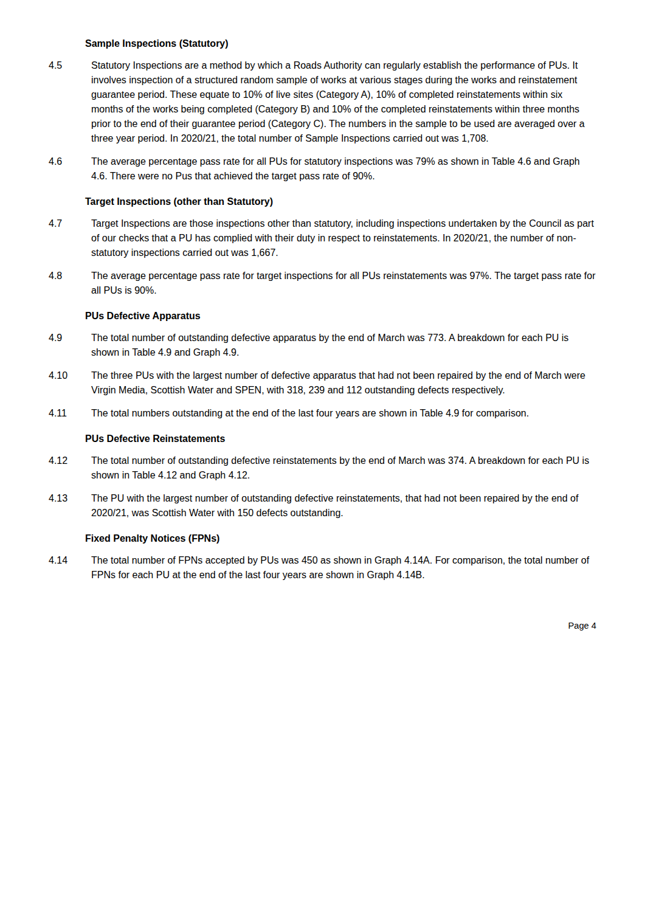Sample Inspections (Statutory)
4.5
Statutory Inspections are a method by which a Roads Authority can regularly establish the performance of PUs. It involves inspection of a structured random sample of works at various stages during the works and reinstatement guarantee period. These equate to 10% of live sites (Category A), 10% of completed reinstatements within six months of the works being completed (Category B) and 10% of the completed reinstatements within three months prior to the end of their guarantee period (Category C). The numbers in the sample to be used are averaged over a three year period. In 2020/21, the total number of Sample Inspections carried out was 1,708.
4.6
The average percentage pass rate for all PUs for statutory inspections was 79% as shown in Table 4.6 and Graph 4.6. There were no Pus that achieved the target pass rate of 90%.
Target Inspections (other than Statutory)
4.7
Target Inspections are those inspections other than statutory, including inspections undertaken by the Council as part of our checks that a PU has complied with their duty in respect to reinstatements. In 2020/21, the number of non-statutory inspections carried out was 1,667.
4.8
The average percentage pass rate for target inspections for all PUs reinstatements was 97%. The target pass rate for all PUs is 90%.
PUs Defective Apparatus
4.9
The total number of outstanding defective apparatus by the end of March was 773. A breakdown for each PU is shown in Table 4.9 and Graph 4.9.
4.10
The three PUs with the largest number of defective apparatus that had not been repaired by the end of March were Virgin Media, Scottish Water and SPEN, with 318, 239 and 112 outstanding defects respectively.
4.11
The total numbers outstanding at the end of the last four years are shown in Table 4.9 for comparison.
PUs Defective Reinstatements
4.12
The total number of outstanding defective reinstatements by the end of March was 374. A breakdown for each PU is shown in Table 4.12 and Graph 4.12.
4.13
The PU with the largest number of outstanding defective reinstatements, that had not been repaired by the end of 2020/21, was Scottish Water with 150 defects outstanding.
Fixed Penalty Notices (FPNs)
4.14
The total number of FPNs accepted by PUs was 450 as shown in Graph 4.14A. For comparison, the total number of FPNs for each PU at the end of the last four years are shown in Graph 4.14B.
Page 4